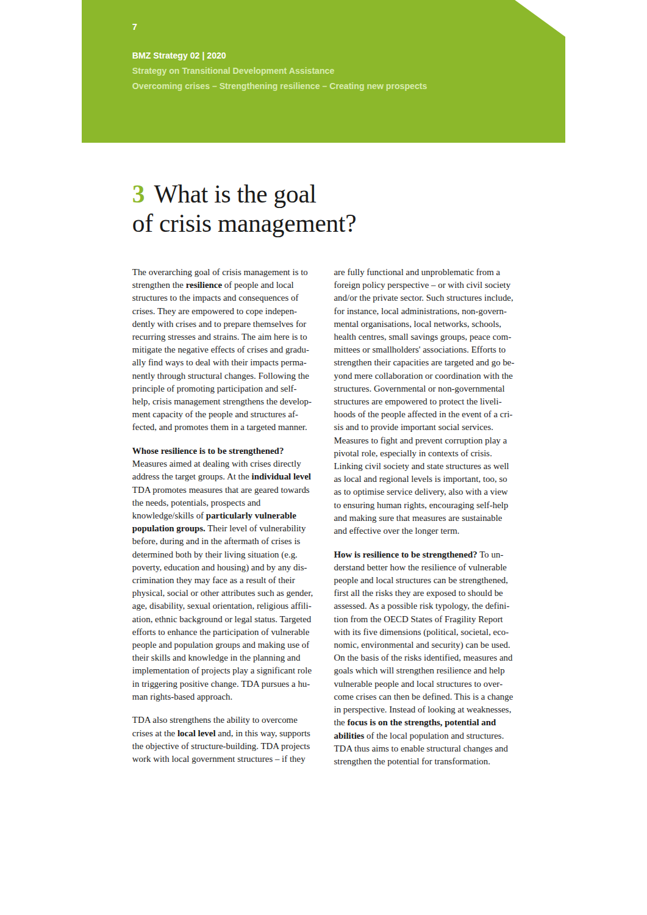7
BMZ Strategy 02 | 2020
Strategy on Transitional Development Assistance
Overcoming crises – Strengthening resilience – Creating new prospects
3 What is the goal
of crisis management?
The overarching goal of crisis management is to strengthen the resilience of people and local structures to the impacts and consequences of crises. They are empowered to cope independently with crises and to prepare themselves for recurring stresses and strains. The aim here is to mitigate the negative effects of crises and gradually find ways to deal with their impacts permanently through structural changes. Following the principle of promoting participation and self-help, crisis management strengthens the development capacity of the people and structures affected, and promotes them in a targeted manner.
Whose resilience is to be strengthened? Measures aimed at dealing with crises directly address the target groups. At the individual level TDA promotes measures that are geared towards the needs, potentials, prospects and knowledge/skills of particularly vulnerable population groups. Their level of vulnerability before, during and in the aftermath of crises is determined both by their living situation (e.g. poverty, education and housing) and by any discrimination they may face as a result of their physical, social or other attributes such as gender, age, disability, sexual orientation, religious affiliation, ethnic background or legal status. Targeted efforts to enhance the participation of vulnerable people and population groups and making use of their skills and knowledge in the planning and implementation of projects play a significant role in triggering positive change. TDA pursues a human rights-based approach.
TDA also strengthens the ability to overcome crises at the local level and, in this way, supports the objective of structure-building. TDA projects work with local government structures – if they are fully functional and unproblematic from a foreign policy perspective – or with civil society and/or the private sector. Such structures include, for instance, local administrations, non-governmental organisations, local networks, schools, health centres, small savings groups, peace committees or smallholders' associations. Efforts to strengthen their capacities are targeted and go beyond mere collaboration or coordination with the structures. Governmental or non-governmental structures are empowered to protect the livelihoods of the people affected in the event of a crisis and to provide important social services. Measures to fight and prevent corruption play a pivotal role, especially in contexts of crisis. Linking civil society and state structures as well as local and regional levels is important, too, so as to optimise service delivery, also with a view to ensuring human rights, encouraging self-help and making sure that measures are sustainable and effective over the longer term.
How is resilience to be strengthened? To understand better how the resilience of vulnerable people and local structures can be strengthened, first all the risks they are exposed to should be assessed. As a possible risk typology, the definition from the OECD States of Fragility Report with its five dimensions (political, societal, economic, environmental and security) can be used. On the basis of the risks identified, measures and goals which will strengthen resilience and help vulnerable people and local structures to overcome crises can then be defined. This is a change in perspective. Instead of looking at weaknesses, the focus is on the strengths, potential and abilities of the local population and structures. TDA thus aims to enable structural changes and strengthen the potential for transformation.